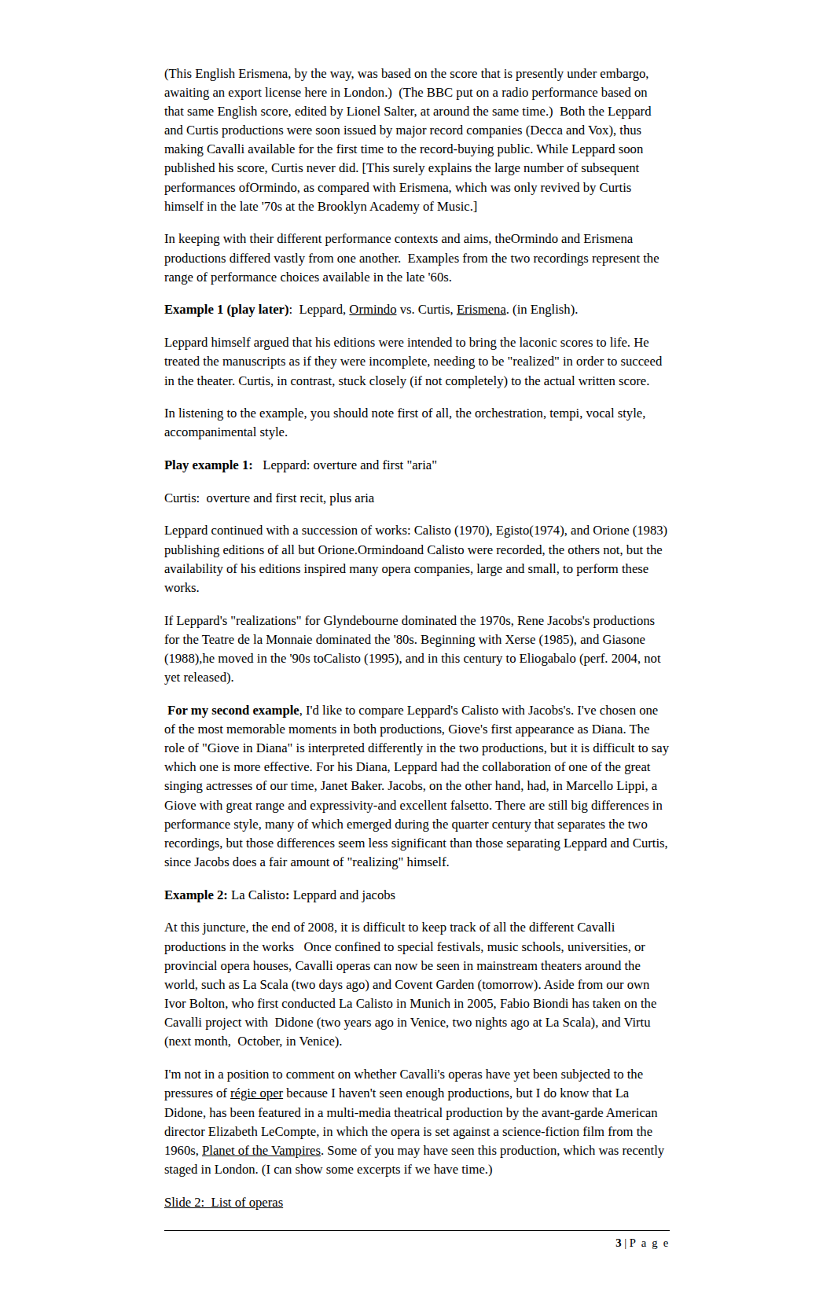(This English Erismena, by the way, was based on the score that is presently under embargo, awaiting an export license here in London.) (The BBC put on a radio performance based on that same English score, edited by Lionel Salter, at around the same time.) Both the Leppard and Curtis productions were soon issued by major record companies (Decca and Vox), thus making Cavalli available for the first time to the record-buying public. While Leppard soon published his score, Curtis never did. [This surely explains the large number of subsequent performances ofOrmindo, as compared with Erismena, which was only revived by Curtis himself in the late '70s at the Brooklyn Academy of Music.]
In keeping with their different performance contexts and aims, theOrmindo and Erismena productions differed vastly from one another. Examples from the two recordings represent the range of performance choices available in the late '60s.
Example 1 (play later): Leppard, Ormindo vs. Curtis, Erismena. (in English).
Leppard himself argued that his editions were intended to bring the laconic scores to life. He treated the manuscripts as if they were incomplete, needing to be "realized" in order to succeed in the theater. Curtis, in contrast, stuck closely (if not completely) to the actual written score.
In listening to the example, you should note first of all, the orchestration, tempi, vocal style, accompanimental style.
Play example 1: Leppard: overture and first "aria"
Curtis: overture and first recit, plus aria
Leppard continued with a succession of works: Calisto (1970), Egisto(1974), and Orione (1983) publishing editions of all but Orione.Ormindoand Calisto were recorded, the others not, but the availability of his editions inspired many opera companies, large and small, to perform these works.
If Leppard's "realizations" for Glyndebourne dominated the 1970s, Rene Jacobs's productions for the Teatre de la Monnaie dominated the '80s. Beginning with Xerse (1985), and Giasone (1988),he moved in the '90s toCalisto (1995), and in this century to Eliogabalo (perf. 2004, not yet released).
For my second example, I'd like to compare Leppard's Calisto with Jacobs's. I've chosen one of the most memorable moments in both productions, Giove's first appearance as Diana. The role of "Giove in Diana" is interpreted differently in the two productions, but it is difficult to say which one is more effective. For his Diana, Leppard had the collaboration of one of the great singing actresses of our time, Janet Baker. Jacobs, on the other hand, had, in Marcello Lippi, a Giove with great range and expressivity-and excellent falsetto. There are still big differences in performance style, many of which emerged during the quarter century that separates the two recordings, but those differences seem less significant than those separating Leppard and Curtis, since Jacobs does a fair amount of "realizing" himself.
Example 2: La Calisto: Leppard and jacobs
At this juncture, the end of 2008, it is difficult to keep track of all the different Cavalli productions in the works Once confined to special festivals, music schools, universities, or provincial opera houses, Cavalli operas can now be seen in mainstream theaters around the world, such as La Scala (two days ago) and Covent Garden (tomorrow). Aside from our own Ivor Bolton, who first conducted La Calisto in Munich in 2005, Fabio Biondi has taken on the Cavalli project with Didone (two years ago in Venice, two nights ago at La Scala), and Virtu (next month, October, in Venice).
I'm not in a position to comment on whether Cavalli's operas have yet been subjected to the pressures of régie oper because I haven't seen enough productions, but I do know that La Didone, has been featured in a multi-media theatrical production by the avant-garde American director Elizabeth LeCompte, in which the opera is set against a science-fiction film from the 1960s, Planet of the Vampires. Some of you may have seen this production, which was recently staged in London. (I can show some excerpts if we have time.)
Slide 2: List of operas
3|P a g e